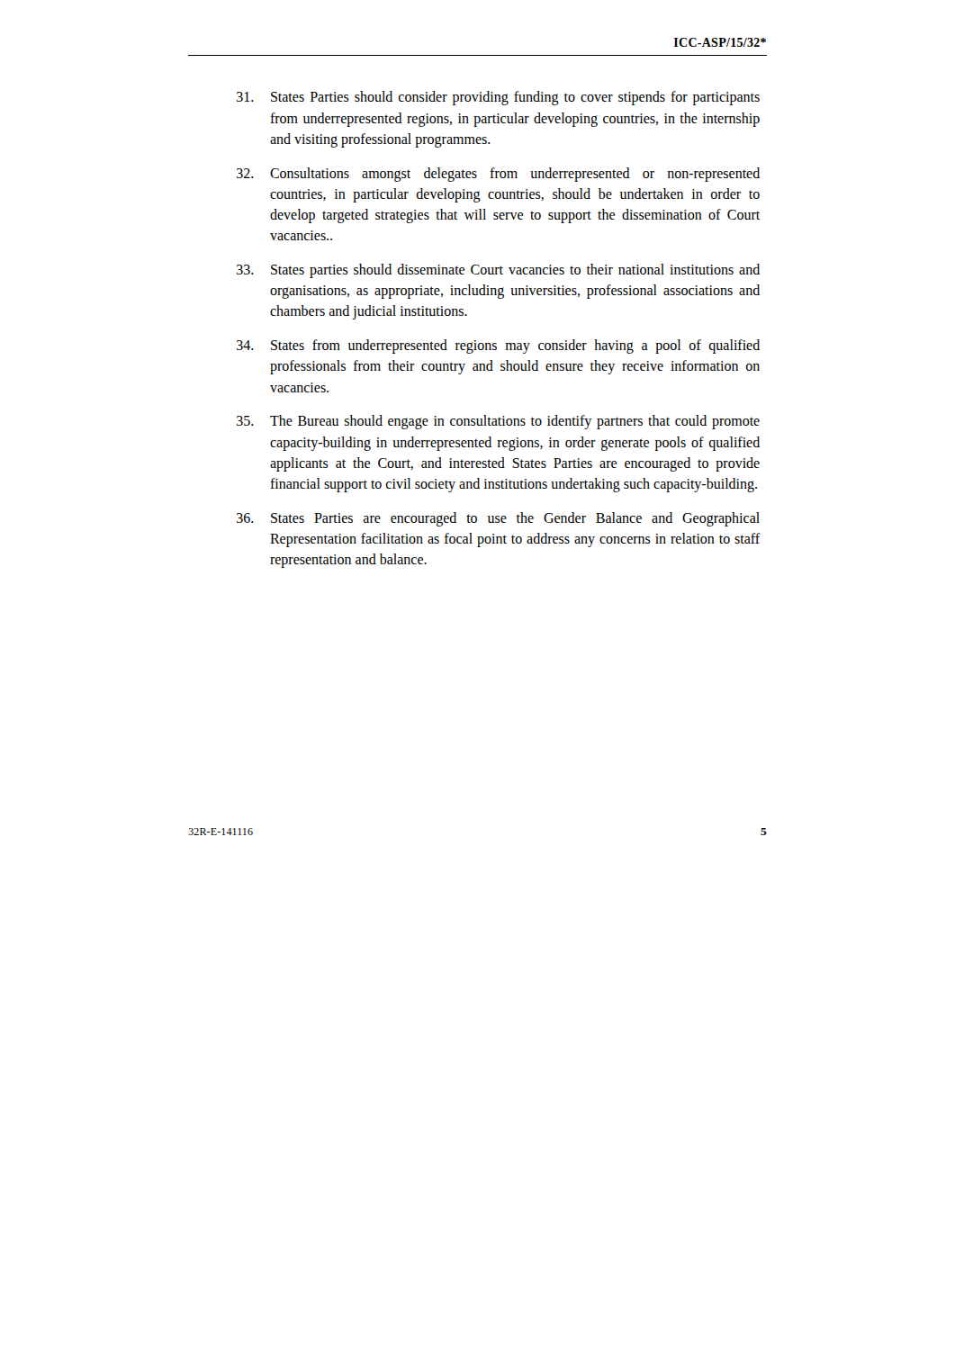ICC-ASP/15/32*
31. States Parties should consider providing funding to cover stipends for participants from underrepresented regions, in particular developing countries, in the internship and visiting professional programmes.
32. Consultations amongst delegates from underrepresented or non-represented countries, in particular developing countries, should be undertaken in order to develop targeted strategies that will serve to support the dissemination of Court vacancies..
33. States parties should disseminate Court vacancies to their national institutions and organisations, as appropriate, including universities, professional associations and chambers and judicial institutions.
34. States from underrepresented regions may consider having a pool of qualified professionals from their country and should ensure they receive information on vacancies.
35. The Bureau should engage in consultations to identify partners that could promote capacity-building in underrepresented regions, in order generate pools of qualified applicants at the Court, and interested States Parties are encouraged to provide financial support to civil society and institutions undertaking such capacity-building.
36. States Parties are encouraged to use the Gender Balance and Geographical Representation facilitation as focal point to address any concerns in relation to staff representation and balance.
32R-E-141116
5